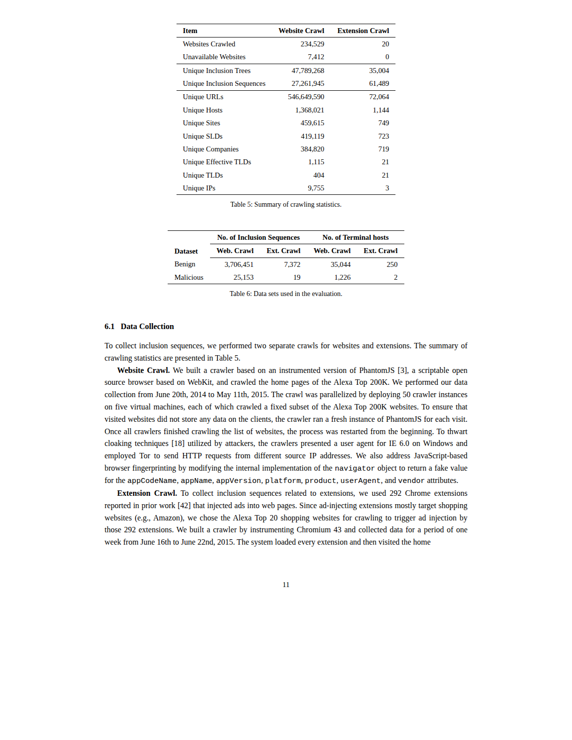Table 5: Summary of crawling statistics.
| Item | Website Crawl | Extension Crawl |
| --- | --- | --- |
| Websites Crawled | 234,529 | 20 |
| Unavailable Websites | 7,412 | 0 |
| Unique Inclusion Trees | 47,789,268 | 35,004 |
| Unique Inclusion Sequences | 27,261,945 | 61,489 |
| Unique URLs | 546,649,590 | 72,064 |
| Unique Hosts | 1,368,021 | 1,144 |
| Unique Sites | 459,615 | 749 |
| Unique SLDs | 419,119 | 723 |
| Unique Companies | 384,820 | 719 |
| Unique Effective TLDs | 1,115 | 21 |
| Unique TLDs | 404 | 21 |
| Unique IPs | 9,755 | 3 |
Table 6: Data sets used in the evaluation.
| Dataset | No. of Inclusion Sequences | No. of Terminal hosts |
| --- | --- | --- |
| Web. Crawl | Ext. Crawl | Web. Crawl | Ext. Crawl |
| Benign | 3,706,451 | 7,372 | 35,044 | 250 |
| Malicious | 25,153 | 19 | 1,226 | 2 |
6.1 Data Collection
To collect inclusion sequences, we performed two separate crawls for websites and extensions. The summary of crawling statistics are presented in Table 5.
Website Crawl. We built a crawler based on an instrumented version of PhantomJS [3], a scriptable open source browser based on WebKit, and crawled the home pages of the Alexa Top 200K. We performed our data collection from June 20th, 2014 to May 11th, 2015. The crawl was parallelized by deploying 50 crawler instances on five virtual machines, each of which crawled a fixed subset of the Alexa Top 200K websites. To ensure that visited websites did not store any data on the clients, the crawler ran a fresh instance of PhantomJS for each visit. Once all crawlers finished crawling the list of websites, the process was restarted from the beginning. To thwart cloaking techniques [18] utilized by attackers, the crawlers presented a user agent for IE 6.0 on Windows and employed Tor to send HTTP requests from different source IP addresses. We also address JavaScript-based browser fingerprinting by modifying the internal implementation of the navigator object to return a fake value for the appCodeName, appName, appVersion, platform, product, userAgent, and vendor attributes.
Extension Crawl. To collect inclusion sequences related to extensions, we used 292 Chrome extensions reported in prior work [42] that injected ads into web pages. Since ad-injecting extensions mostly target shopping websites (e.g., Amazon), we chose the Alexa Top 20 shopping websites for crawling to trigger ad injection by those 292 extensions. We built a crawler by instrumenting Chromium 43 and collected data for a period of one week from June 16th to June 22nd, 2015. The system loaded every extension and then visited the home
11